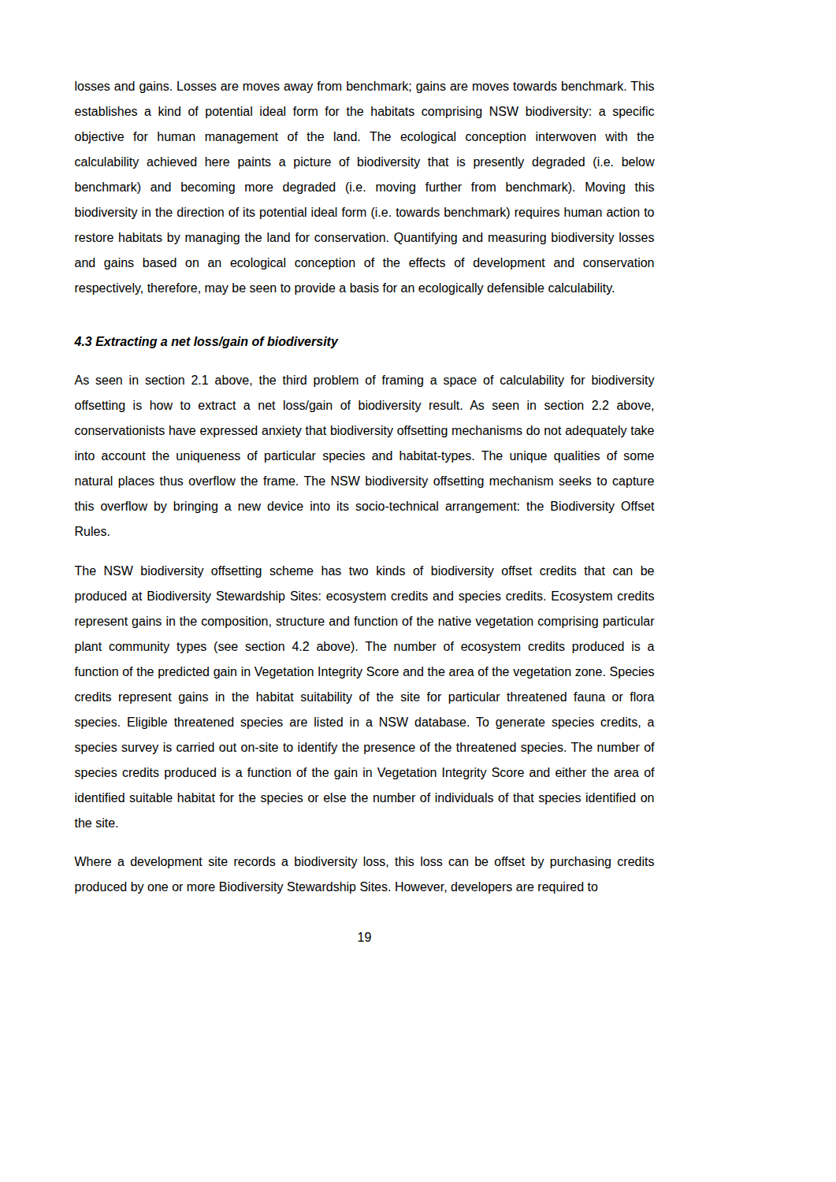losses and gains. Losses are moves away from benchmark; gains are moves towards benchmark. This establishes a kind of potential ideal form for the habitats comprising NSW biodiversity: a specific objective for human management of the land. The ecological conception interwoven with the calculability achieved here paints a picture of biodiversity that is presently degraded (i.e. below benchmark) and becoming more degraded (i.e. moving further from benchmark). Moving this biodiversity in the direction of its potential ideal form (i.e. towards benchmark) requires human action to restore habitats by managing the land for conservation. Quantifying and measuring biodiversity losses and gains based on an ecological conception of the effects of development and conservation respectively, therefore, may be seen to provide a basis for an ecologically defensible calculability.
4.3 Extracting a net loss/gain of biodiversity
As seen in section 2.1 above, the third problem of framing a space of calculability for biodiversity offsetting is how to extract a net loss/gain of biodiversity result. As seen in section 2.2 above, conservationists have expressed anxiety that biodiversity offsetting mechanisms do not adequately take into account the uniqueness of particular species and habitat-types. The unique qualities of some natural places thus overflow the frame. The NSW biodiversity offsetting mechanism seeks to capture this overflow by bringing a new device into its socio-technical arrangement: the Biodiversity Offset Rules.
The NSW biodiversity offsetting scheme has two kinds of biodiversity offset credits that can be produced at Biodiversity Stewardship Sites: ecosystem credits and species credits. Ecosystem credits represent gains in the composition, structure and function of the native vegetation comprising particular plant community types (see section 4.2 above). The number of ecosystem credits produced is a function of the predicted gain in Vegetation Integrity Score and the area of the vegetation zone. Species credits represent gains in the habitat suitability of the site for particular threatened fauna or flora species. Eligible threatened species are listed in a NSW database. To generate species credits, a species survey is carried out on-site to identify the presence of the threatened species. The number of species credits produced is a function of the gain in Vegetation Integrity Score and either the area of identified suitable habitat for the species or else the number of individuals of that species identified on the site.
Where a development site records a biodiversity loss, this loss can be offset by purchasing credits produced by one or more Biodiversity Stewardship Sites. However, developers are required to
19